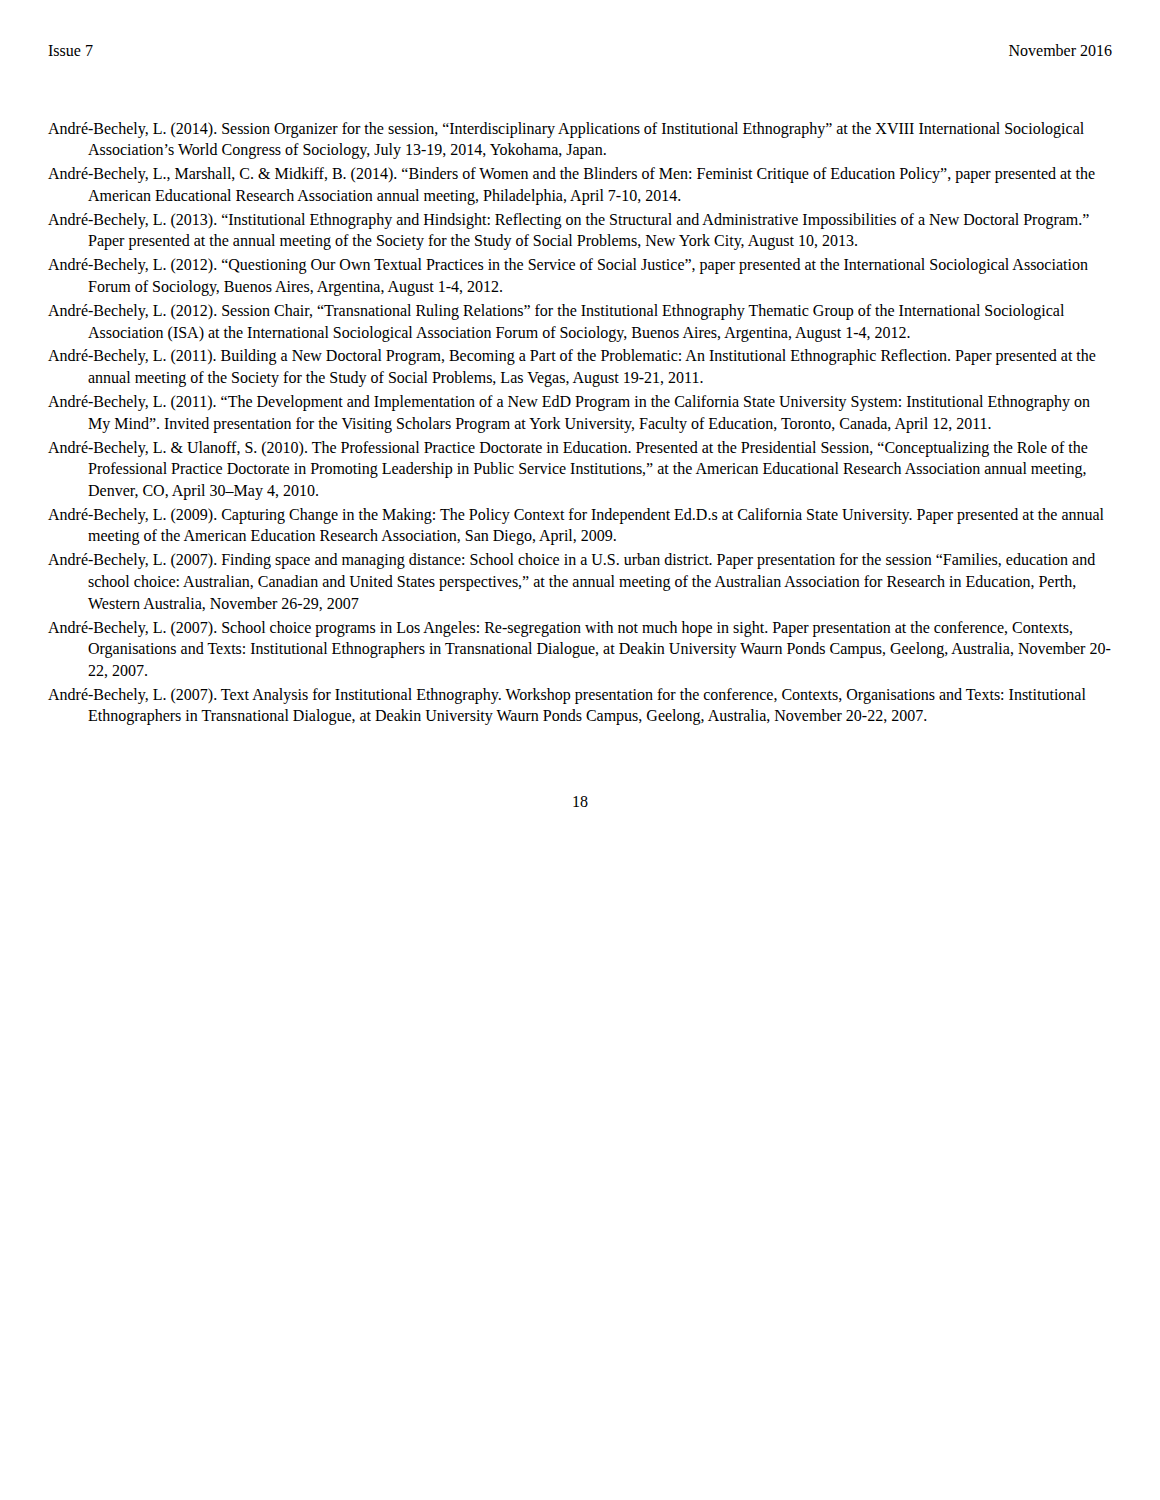Issue 7 November 2016
André-Bechely, L. (2014). Session Organizer for the session, “Interdisciplinary Applications of Institutional Ethnography” at the XVIII International Sociological Association’s World Congress of Sociology, July 13-19, 2014, Yokohama, Japan.
André-Bechely, L., Marshall, C. & Midkiff, B. (2014). “Binders of Women and the Blinders of Men: Feminist Critique of Education Policy”, paper presented at the American Educational Research Association annual meeting, Philadelphia, April 7-10, 2014.
André-Bechely, L. (2013). “Institutional Ethnography and Hindsight: Reflecting on the Structural and Administrative Impossibilities of a New Doctoral Program.” Paper presented at the annual meeting of the Society for the Study of Social Problems, New York City, August 10, 2013.
André-Bechely, L. (2012). “Questioning Our Own Textual Practices in the Service of Social Justice”, paper presented at the International Sociological Association Forum of Sociology, Buenos Aires, Argentina, August 1-4, 2012.
André-Bechely, L. (2012). Session Chair, “Transnational Ruling Relations” for the Institutional Ethnography Thematic Group of the International Sociological Association (ISA) at the International Sociological Association Forum of Sociology, Buenos Aires, Argentina, August 1-4, 2012.
André-Bechely, L. (2011). Building a New Doctoral Program, Becoming a Part of the Problematic: An Institutional Ethnographic Reflection. Paper presented at the annual meeting of the Society for the Study of Social Problems, Las Vegas, August 19-21, 2011.
André-Bechely, L. (2011). “The Development and Implementation of a New EdD Program in the California State University System: Institutional Ethnography on My Mind”. Invited presentation for the Visiting Scholars Program at York University, Faculty of Education, Toronto, Canada, April 12, 2011.
André-Bechely, L. & Ulanoff, S. (2010). The Professional Practice Doctorate in Education. Presented at the Presidential Session, “Conceptualizing the Role of the Professional Practice Doctorate in Promoting Leadership in Public Service Institutions,” at the American Educational Research Association annual meeting, Denver, CO, April 30–May 4, 2010.
André-Bechely, L. (2009). Capturing Change in the Making: The Policy Context for Independent Ed.D.s at California State University. Paper presented at the annual meeting of the American Education Research Association, San Diego, April, 2009.
André-Bechely, L. (2007). Finding space and managing distance: School choice in a U.S. urban district. Paper presentation for the session “Families, education and school choice: Australian, Canadian and United States perspectives,” at the annual meeting of the Australian Association for Research in Education, Perth, Western Australia, November 26-29, 2007
André-Bechely, L. (2007). School choice programs in Los Angeles: Re-segregation with not much hope in sight. Paper presentation at the conference, Contexts, Organisations and Texts: Institutional Ethnographers in Transnational Dialogue, at Deakin University Waurn Ponds Campus, Geelong, Australia, November 20-22, 2007.
André-Bechely, L. (2007). Text Analysis for Institutional Ethnography. Workshop presentation for the conference, Contexts, Organisations and Texts: Institutional Ethnographers in Transnational Dialogue, at Deakin University Waurn Ponds Campus, Geelong, Australia, November 20-22, 2007.
18